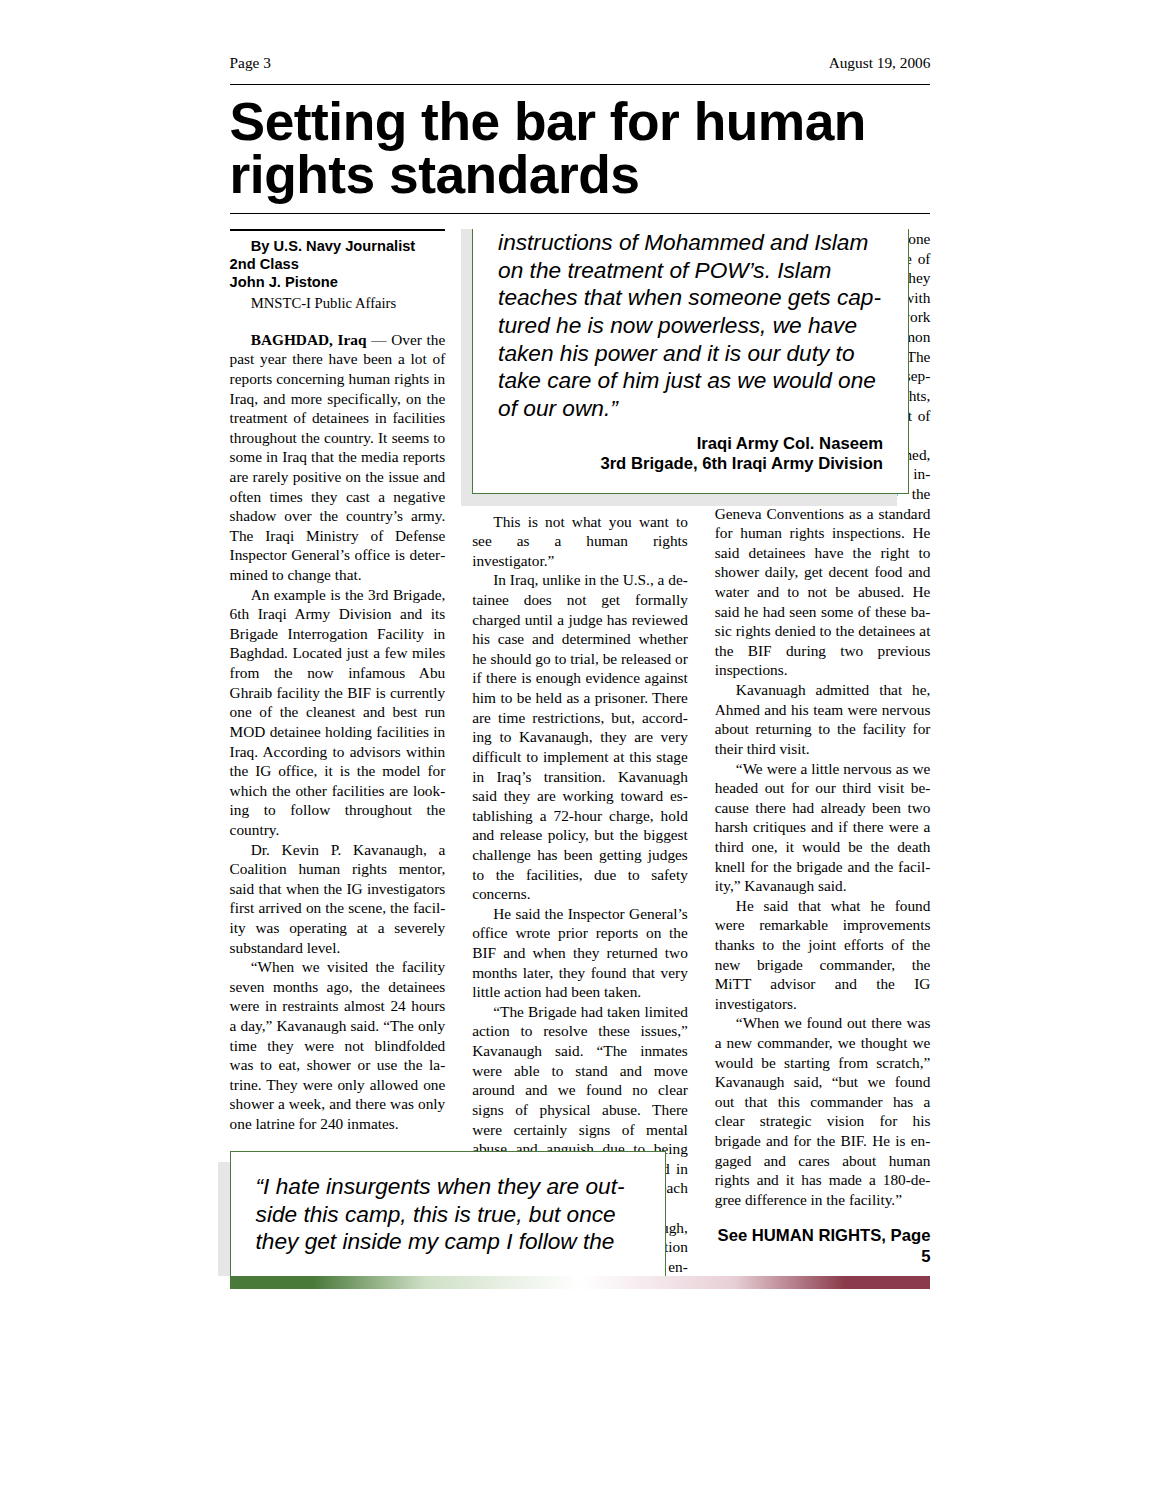Page 3
August 19, 2006
Setting the bar for human rights standards
By U.S. Navy Journalist 2nd Class
John J. Pistone
MNSTC-I Public Affairs
BAGHDAD, Iraq — Over the past year there have been a lot of reports concerning human rights in Iraq, and more specifically, on the treatment of detainees in facilities throughout the country. It seems to some in Iraq that the media reports are rarely positive on the issue and often times they cast a negative shadow over the country’s army. The Iraqi Ministry of Defense Inspector General’s office is determined to change that.
An example is the 3rd Brigade, 6th Iraqi Army Division and its Brigade Interrogation Facility in Baghdad. Located just a few miles from the now infamous Abu Ghraib facility the BIF is currently one of the cleanest and best run MOD detainee holding facilities in Iraq. According to advisors within the IG office, it is the model for which the other facilities are looking to follow throughout the country.
Dr. Kevin P. Kavanaugh, a Coalition human rights mentor, said that when the IG investigators first arrived on the scene, the facility was operating at a severely substandard level.
“When we visited the facility seven months ago, the detainees were in restraints almost 24 hours a day,” Kavanaugh said. “The only time they were not blindfolded was to eat, shower or use the latrine. They were only allowed one shower a week, and there was only one latrine for 240 inmates.
“I hate insurgents when they are outside this camp, this is true, but once they get inside my camp I follow the instructions of Mohammed and Islam on the treatment of POW’s. Islam teaches that when someone gets captured he is now powerless, we have taken his power and it is our duty to take care of him just as we would one of our own.”
Iraqi Army Col. Naseem
3rd Brigade, 6th Iraqi Army Division
This is not what you want to see as a human rights investigator.”
In Iraq, unlike in the U.S., a detainee does not get formally charged until a judge has reviewed his case and determined whether he should go to trial, be released or if there is enough evidence against him to be held as a prisoner. There are time restrictions, but, according to Kavanaugh, they are very difficult to implement at this stage in Iraq’s transition. Kavanuagh said they are working toward establishing a 72-hour charge, hold and release policy, but the biggest challenge has been getting judges to the facilities, due to safety concerns.
He said the Inspector General’s office wrote prior reports on the BIF and when they returned two months later, they found that very little action had been taken.
“The Brigade had taken limited action to resolve these issues,” Kavanaugh said. “The inmates were able to stand and move around and we found no clear signs of physical abuse. There were certainly signs of mental abuse and anguish due to being blindfolded all of the time and in such tight proximity with each other.”
According to Dr. Kavanaugh, the IG’s office, with the exception of two Coalition advisors, is entirely operated by Iraqis and is one of the country’s principal “rule of law” institutions. He said they have established a network with all of Iraq’s 31 ministries to work together in establishing a common rule of law for the country. The IG’s office also has their own separate Ministry of Human Rights, which focuses on the treatment of detainees, among other issues.
Iraqi Army Lt. Col. Ahmed, one of the IG’s Human Rights investigators, said they use the Geneva Conventions as a standard for human rights inspections. He said detainees have the right to shower daily, get decent food and water and to not be abused. He said he had seen some of these basic rights denied to the detainees at the BIF during two previous inspections.
Kavanuagh admitted that he, Ahmed and his team were nervous about returning to the facility for their third visit.
“We were a little nervous as we headed out for our third visit because there had already been two harsh critiques and if there were a third one, it would be the death knell for the brigade and the facility,” Kavanaugh said.
He said that what he found were remarkable improvements thanks to the joint efforts of the new brigade commander, the MiTT advisor and the IG investigators.
“When we found out there was a new commander, we thought we would be starting from scratch,” Kavanaugh said, “but we found out that this commander has a clear strategic vision for his brigade and for the BIF. He is engaged and cares about human rights and it has made a 180-degree difference in the facility.”
See HUMAN RIGHTS, Page 5